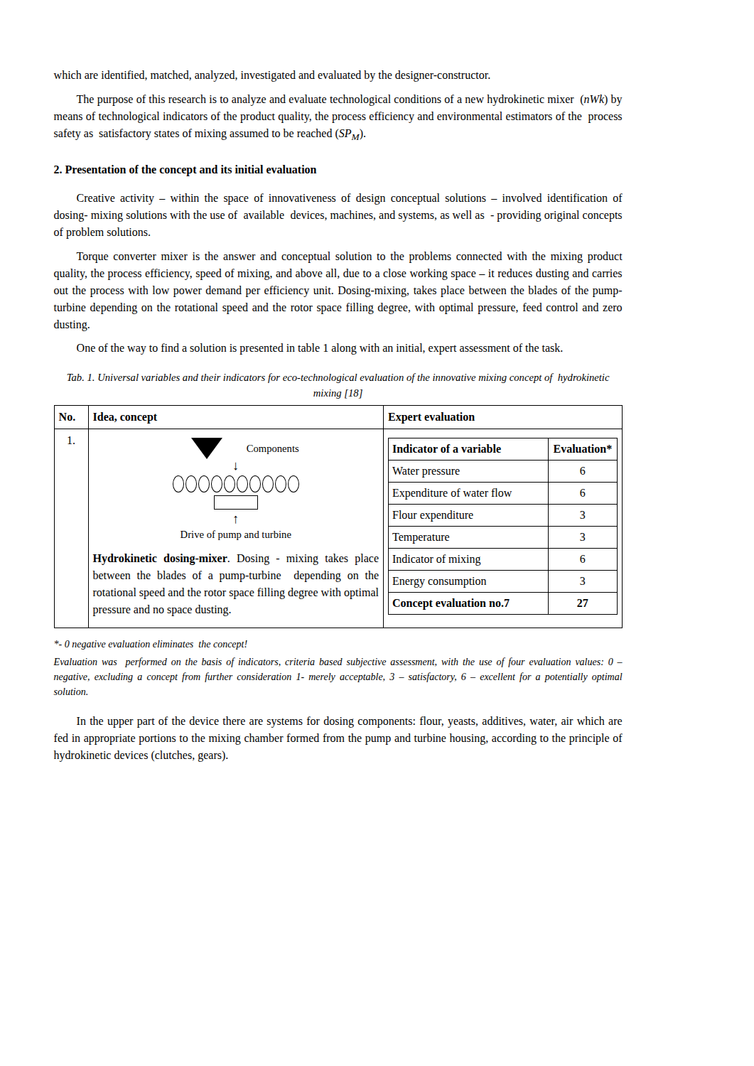which are identified, matched, analyzed, investigated and evaluated by the designer-constructor.
The purpose of this research is to analyze and evaluate technological conditions of a new hydrokinetic mixer (nWk) by means of technological indicators of the product quality, the process efficiency and environmental estimators of the process safety as satisfactory states of mixing assumed to be reached (SPM).
2. Presentation of the concept and its initial evaluation
Creative activity – within the space of innovativeness of design conceptual solutions – involved identification of dosing- mixing solutions with the use of available devices, machines, and systems, as well as - providing original concepts of problem solutions.
Torque converter mixer is the answer and conceptual solution to the problems connected with the mixing product quality, the process efficiency, speed of mixing, and above all, due to a close working space – it reduces dusting and carries out the process with low power demand per efficiency unit. Dosing-mixing, takes place between the blades of the pump-turbine depending on the rotational speed and the rotor space filling degree, with optimal pressure, feed control and zero dusting.
One of the way to find a solution is presented in table 1 along with an initial, expert assessment of the task.
Tab. 1. Universal variables and their indicators for eco-technological evaluation of the innovative mixing concept of hydrokinetic mixing [18]
| No. | Idea, concept | Expert evaluation |
| --- | --- | --- |
| 1. | Components ↓ ↑ Drive of pump and turbine Hydrokinetic dosing-mixer . Dosing - mixing takes place between the blades of a pump-turbine depending on the rotational speed and the rotor space filling degree with optimal pressure and no space dusting. | / Indicator of a variable / Evaluation* / / --- / --- / / Water pressure / 6 / / Expenditure of water flow / 6 / / Flour expenditure / 3 / / Temperature / 3 / / Indicator of mixing / 6 / / Energy consumption / 3 / / Concept evaluation no.7 / 27 / |
*- 0 negative evaluation eliminates the concept!
Evaluation was performed on the basis of indicators, criteria based subjective assessment, with the use of four evaluation values: 0 – negative, excluding a concept from further consideration 1- merely acceptable, 3 – satisfactory, 6 – excellent for a potentially optimal solution.
In the upper part of the device there are systems for dosing components: flour, yeasts, additives, water, air which are fed in appropriate portions to the mixing chamber formed from the pump and turbine housing, according to the principle of hydrokinetic devices (clutches, gears).